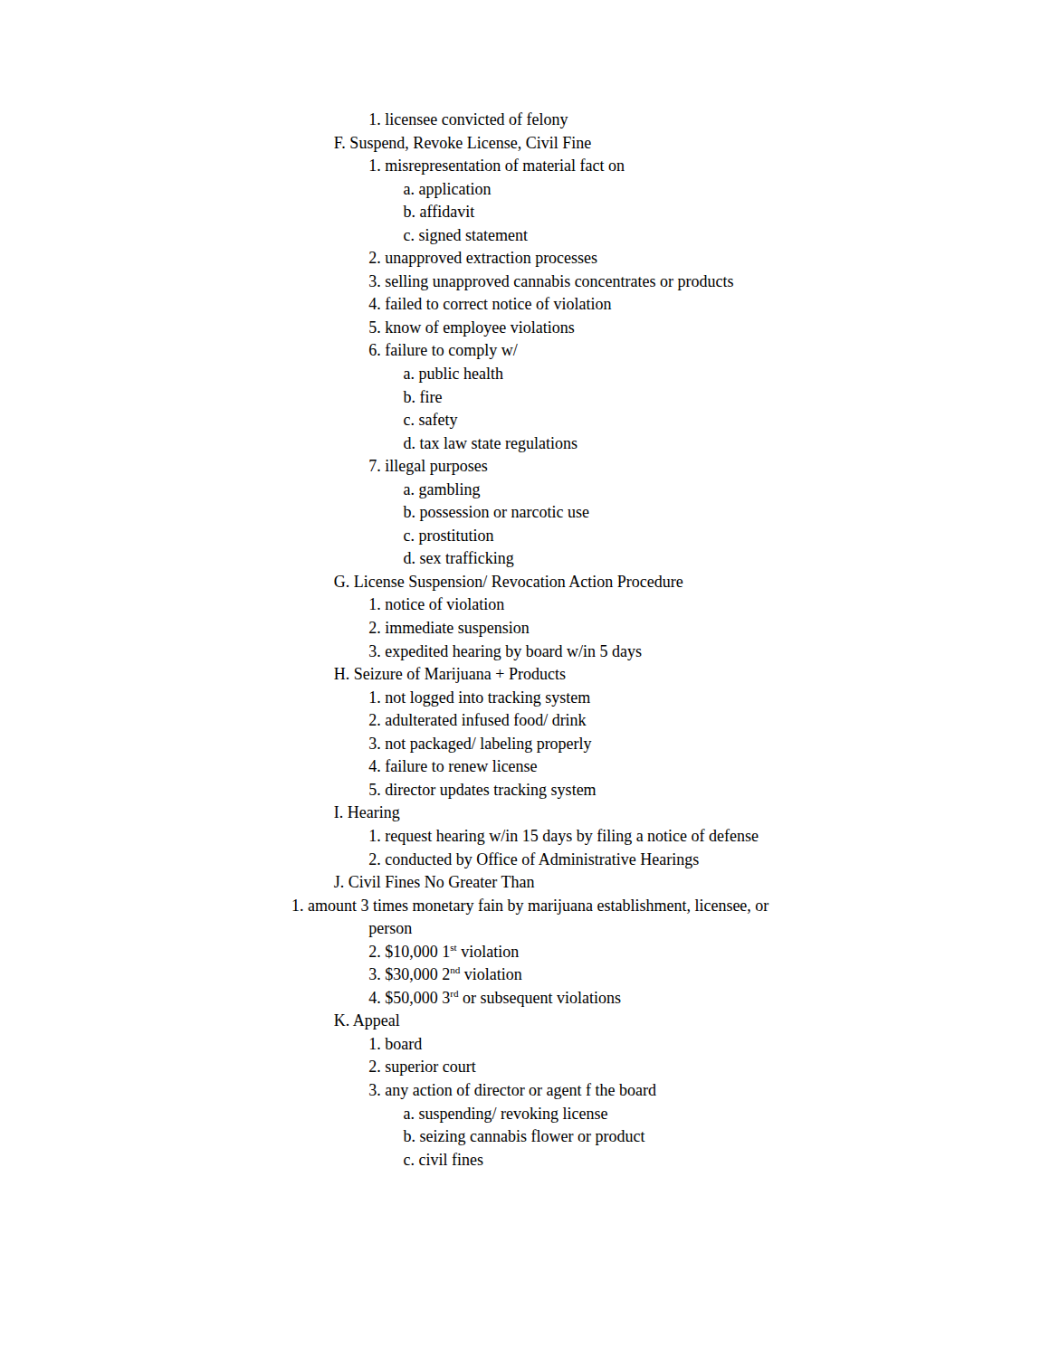1. licensee convicted of felony
F. Suspend, Revoke License, Civil Fine
1. misrepresentation of material fact on
a. application
b. affidavit
c. signed statement
2. unapproved extraction processes
3. selling unapproved cannabis concentrates or products
4. failed to correct notice of violation
5. know of employee violations
6. failure to comply w/
a. public health
b. fire
c. safety
d. tax law state regulations
7. illegal purposes
a. gambling
b. possession or narcotic use
c. prostitution
d. sex trafficking
G. License Suspension/ Revocation Action Procedure
1. notice of violation
2. immediate suspension
3. expedited hearing by board w/in 5 days
H. Seizure of Marijuana + Products
1. not logged into tracking system
2. adulterated infused food/ drink
3. not packaged/ labeling properly
4. failure to renew license
5. director updates tracking system
I. Hearing
1. request hearing w/in 15 days by filing a notice of defense
2. conducted by Office of Administrative Hearings
J. Civil Fines No Greater Than
1. amount 3 times monetary fain by marijuana establishment, licensee, or person
2. $10,000 1st violation
3. $30,000 2nd violation
4. $50,000 3rd or subsequent violations
K. Appeal
1. board
2. superior court
3. any action of director or agent f the board
a. suspending/ revoking license
b. seizing cannabis flower or product
c. civil fines